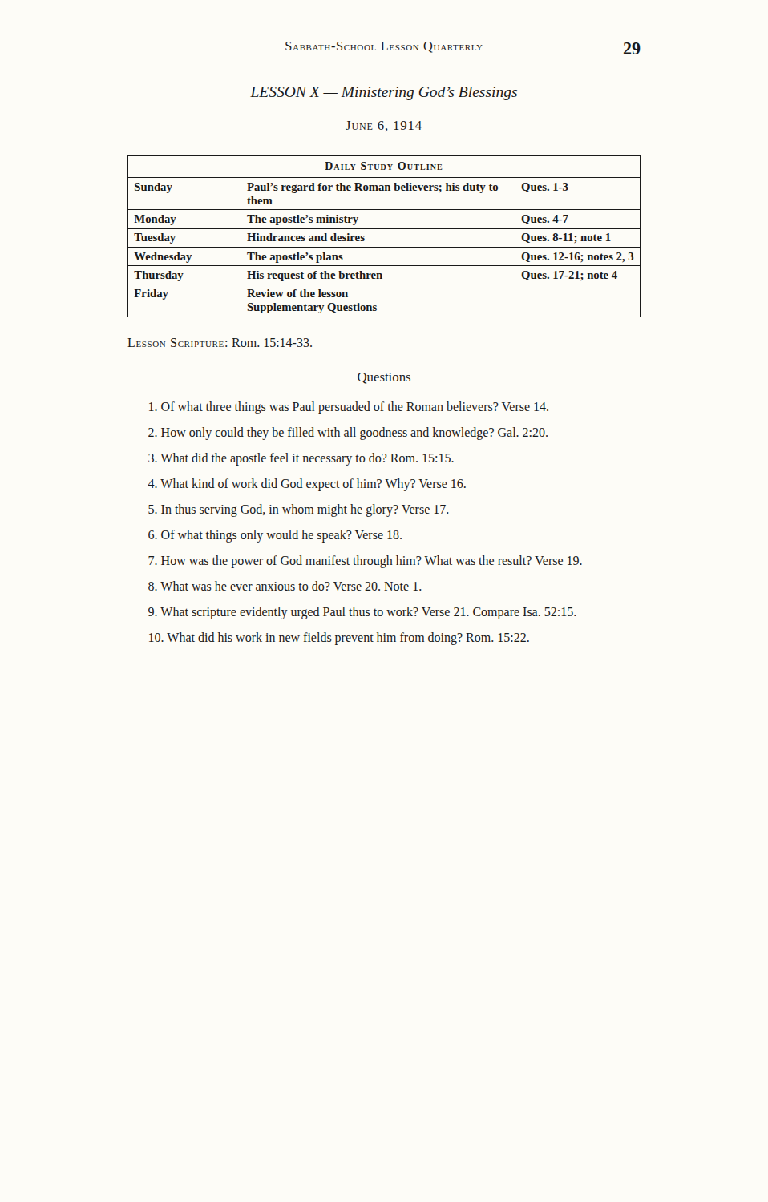Sabbath-School Lesson Quarterly 29
LESSON X — Ministering God’s Blessings
June 6, 1914
Daily Study Outline
| Sunday | Paul’s regard for the Roman believers; his duty to them | Ques. 1-3 |
| Monday | The apostle’s ministry | Ques. 4-7 |
| Tuesday | Hindrances and desires | Ques. 8-11; note 1 |
| Wednesday | The apostle’s plans | Ques. 12-16; notes 2, 3 |
| Thursday | His request of the brethren | Ques. 17-21; note 4 |
| Friday | Review of the lesson Supplementary Questions | |
Lesson Scripture: Rom. 15:14-33.
Questions
1. Of what three things was Paul persuaded of the Roman believers? Verse 14.
2. How only could they be filled with all goodness and knowledge? Gal. 2:20.
3. What did the apostle feel it necessary to do? Rom. 15:15.
4. What kind of work did God expect of him? Why? Verse 16.
5. In thus serving God, in whom might he glory? Verse 17.
6. Of what things only would he speak? Verse 18.
7. How was the power of God manifest through him? What was the result? Verse 19.
8. What was he ever anxious to do? Verse 20. Note 1.
9. What scripture evidently urged Paul thus to work? Verse 21. Compare Isa. 52:15.
10. What did his work in new fields prevent him from doing? Rom. 15:22.